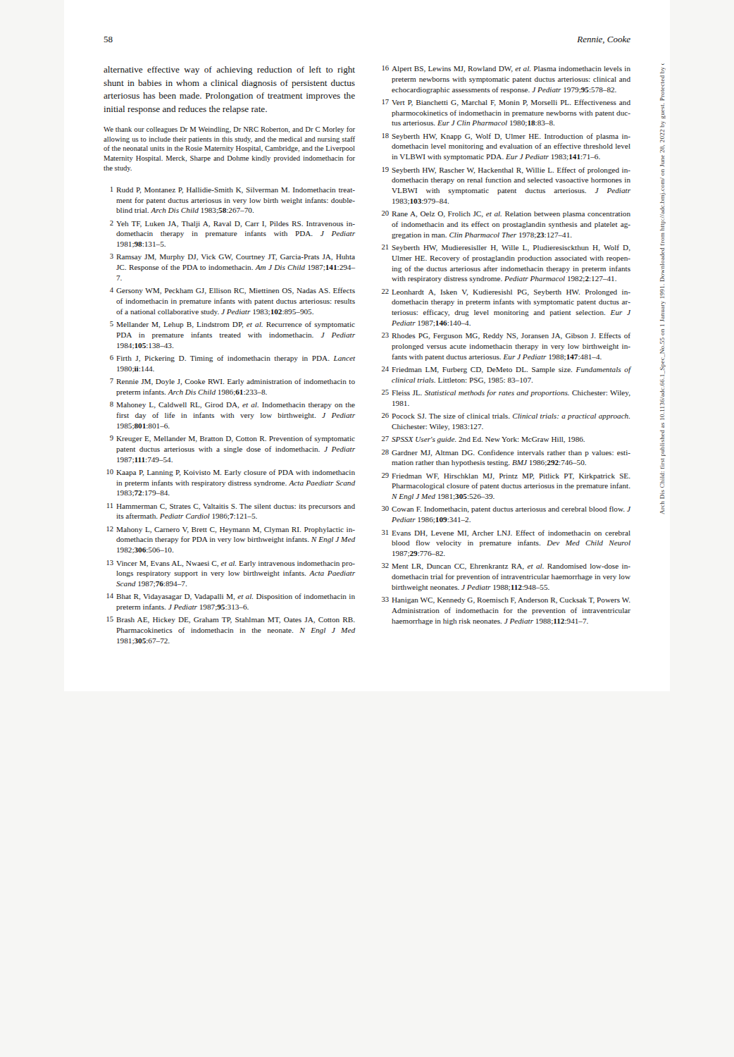58 Rennie, Cooke
Arch Dis Child: first published as 10.1136/adc.66.1_Spec_No.55 on 1 January 1991. Downloaded from http://adc.bmj.com/ on June 28, 2022 by guest. Protected by copyright.
alternative effective way of achieving reduction of left to right shunt in babies in whom a clinical diagnosis of persistent ductus arteriosus has been made. Prolongation of treatment improves the initial response and reduces the relapse rate.
We thank our colleagues Dr M Weindling, Dr NRC Roberton, and Dr C Morley for allowing us to include their patients in this study, and the medical and nursing staff of the neonatal units in the Rosie Maternity Hospital, Cambridge, and the Liverpool Maternity Hospital. Merck, Sharpe and Dohme kindly provided indomethacin for the study.
Rudd P, Montanez P, Hallidie-Smith K, Silverman M. Indomethacin treatment for patent ductus arteriosus in very low birth weight infants: double-blind trial. Arch Dis Child 1983;58:267–70.
Yeh TF, Luken JA, Thalji A, Raval D, Carr I, Pildes RS. Intravenous indomethacin therapy in premature infants with PDA. J Pediatr 1981;98:131–5.
Ramsay JM, Murphy DJ, Vick GW, Courtney JT, Garcia-Prats JA, Huhta JC. Response of the PDA to indomethacin. Am J Dis Child 1987;141:294–7.
Gersony WM, Peckham GJ, Ellison RC, Miettinen OS, Nadas AS. Effects of indomethacin in premature infants with patent ductus arteriosus: results of a national collaborative study. J Pediatr 1983;102:895–905.
Mellander M, Lehup B, Lindstrom DP, et al. Recurrence of symptomatic PDA in premature infants treated with indomethacin. J Pediatr 1984;105:138–43.
Firth J, Pickering D. Timing of indomethacin therapy in PDA. Lancet 1980;ii:144.
Rennie JM, Doyle J, Cooke RWI. Early administration of indomethacin to preterm infants. Arch Dis Child 1986;61:233–8.
Mahoney L, Caldwell RL, Girod DA, et al. Indomethacin therapy on the first day of life in infants with very low birthweight. J Pediatr 1985;801:801–6.
Kreuger E, Mellander M, Bratton D, Cotton R. Prevention of symptomatic patent ductus arteriosus with a single dose of indomethacin. J Pediatr 1987;111:749–54.
Kaapa P, Lanning P, Koivisto M. Early closure of PDA with indomethacin in preterm infants with respiratory distress syndrome. Acta Paediatr Scand 1983;72:179–84.
Hammerman C, Strates C, Valtaitis S. The silent ductus: its precursors and its aftermath. Pediatr Cardiol 1986;7:121–5.
Mahony L, Carnero V, Brett C, Heymann M, Clyman RI. Prophylactic indomethacin therapy for PDA in very low birthweight infants. N Engl J Med 1982;306:506–10.
Vincer M, Evans AL, Nwaesi C, et al. Early intravenous indomethacin prolongs respiratory support in very low birthweight infants. Acta Paediatr Scand 1987;76:894–7.
Bhat R, Vidayasagar D, Vadapalli M, et al. Disposition of indomethacin in preterm infants. J Pediatr 1987;95:313–6.
Brash AE, Hickey DE, Graham TP, Stahlman MT, Oates JA, Cotton RB. Pharmacokinetics of indomethacin in the neonate. N Engl J Med 1981;305:67–72.
Alpert BS, Lewins MJ, Rowland DW, et al. Plasma indomethacin levels in preterm newborns with symptomatic patent ductus arteriosus: clinical and echocardiographic assessments of response. J Pediatr 1979;95:578–82.
Vert P, Bianchetti G, Marchal F, Monin P, Morselli PL. Effectiveness and pharmocokinetics of indomethacin in premature newborns with patent ductus arteriosus. Eur J Clin Pharmacol 1980;18:83–8.
Seyberth HW, Knapp G, Wolf D, Ulmer HE. Introduction of plasma indomethacin level monitoring and evaluation of an effective threshold level in VLBWI with symptomatic PDA. Eur J Pediatr 1983;141:71–6.
Seyberth HW, Rascher W, Hackenthal R, Willie L. Effect of prolonged indomethacin therapy on renal function and selected vasoactive hormones in VLBWI with symptomatic patent ductus arteriosus. J Pediatr 1983;103:979–84.
Rane A, Oelz O, Frolich JC, et al. Relation between plasma concentration of indomethacin and its effect on prostaglandin synthesis and platelet aggregation in man. Clin Pharmacol Ther 1978;23:127–41.
Seyberth HW, Mudieresisller H, Wille L, Pludieresisckthun H, Wolf D, Ulmer HE. Recovery of prostaglandin production associated with reopening of the ductus arteriosus after indomethacin therapy in preterm infants with respiratory distress syndrome. Pediatr Pharmacol 1982;2:127–41.
Leonhardt A, Isken V, Kudieresishl PG, Seyberth HW. Prolonged indomethacin therapy in preterm infants with symptomatic patent ductus arteriosus: efficacy, drug level monitoring and patient selection. Eur J Pediatr 1987;146:140–4.
Rhodes PG, Ferguson MG, Reddy NS, Joransen JA, Gibson J. Effects of prolonged versus acute indomethacin therapy in very low birthweight infants with patent ductus arteriosus. Eur J Pediatr 1988;147:481–4.
Friedman LM, Furberg CD, DeMeto DL. Sample size. Fundamentals of clinical trials. Littleton: PSG, 1985: 83–107.
Fleiss JL. Statistical methods for rates and proportions. Chichester: Wiley, 1981.
Pocock SJ. The size of clinical trials. Clinical trials: a practical approach. Chichester: Wiley, 1983:127.
SPSSX User's guide. 2nd Ed. New York: McGraw Hill, 1986.
Gardner MJ, Altman DG. Confidence intervals rather than p values: estimation rather than hypothesis testing. BMJ 1986;292:746–50.
Friedman WF, Hirschklan MJ, Printz MP, Pitlick PT, Kirkpatrick SE. Pharmacological closure of patent ductus arteriosus in the premature infant. N Engl J Med 1981;305:526–39.
Cowan F. Indomethacin, patent ductus arteriosus and cerebral blood flow. J Pediatr 1986;109:341–2.
Evans DH, Levene MI, Archer LNJ. Effect of indomethacin on cerebral blood flow velocity in premature infants. Dev Med Child Neurol 1987;29:776–82.
Ment LR, Duncan CC, Ehrenkrantz RA, et al. Randomised low-dose indomethacin trial for prevention of intraventricular haemorrhage in very low birthweight neonates. J Pediatr 1988;112:948–55.
Hanigan WC, Kennedy G, Roemisch F, Anderson R, Cucksak T, Powers W. Administration of indomethacin for the prevention of intraventricular haemorrhage in high risk neonates. J Pediatr 1988;112:941–7.